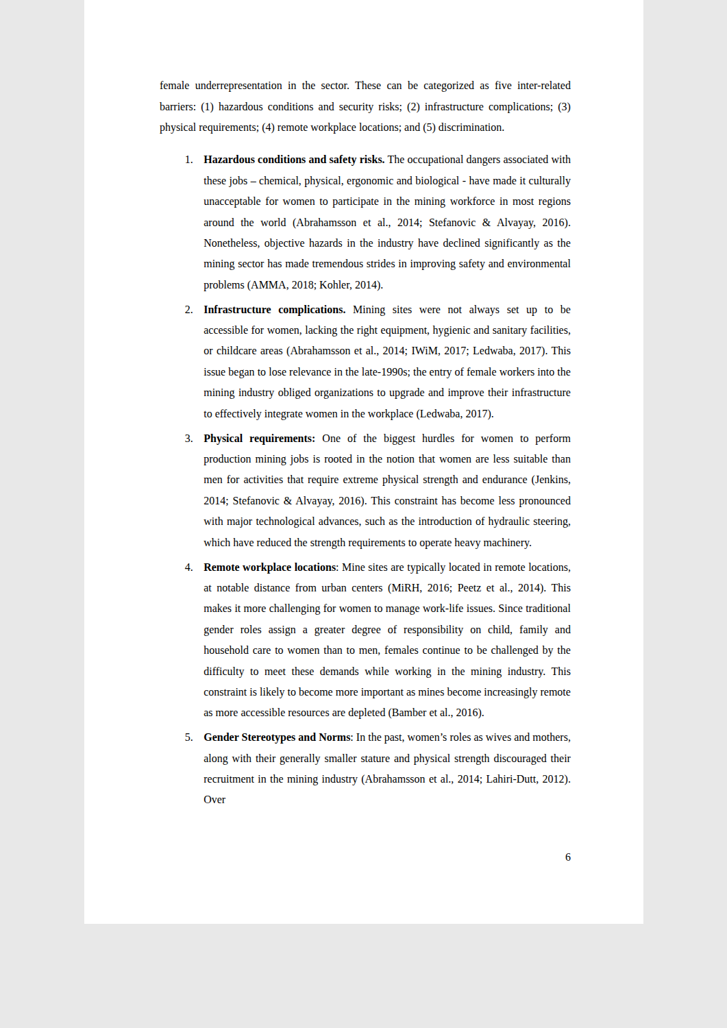female underrepresentation in the sector. These can be categorized as five inter-related barriers: (1) hazardous conditions and security risks; (2) infrastructure complications; (3) physical requirements; (4) remote workplace locations; and (5) discrimination.
Hazardous conditions and safety risks. The occupational dangers associated with these jobs – chemical, physical, ergonomic and biological - have made it culturally unacceptable for women to participate in the mining workforce in most regions around the world (Abrahamsson et al., 2014; Stefanovic & Alvayay, 2016). Nonetheless, objective hazards in the industry have declined significantly as the mining sector has made tremendous strides in improving safety and environmental problems (AMMA, 2018; Kohler, 2014).
Infrastructure complications. Mining sites were not always set up to be accessible for women, lacking the right equipment, hygienic and sanitary facilities, or childcare areas (Abrahamsson et al., 2014; IWiM, 2017; Ledwaba, 2017). This issue began to lose relevance in the late-1990s; the entry of female workers into the mining industry obliged organizations to upgrade and improve their infrastructure to effectively integrate women in the workplace (Ledwaba, 2017).
Physical requirements: One of the biggest hurdles for women to perform production mining jobs is rooted in the notion that women are less suitable than men for activities that require extreme physical strength and endurance (Jenkins, 2014; Stefanovic & Alvayay, 2016). This constraint has become less pronounced with major technological advances, such as the introduction of hydraulic steering, which have reduced the strength requirements to operate heavy machinery.
Remote workplace locations: Mine sites are typically located in remote locations, at notable distance from urban centers (MiRH, 2016; Peetz et al., 2014). This makes it more challenging for women to manage work-life issues. Since traditional gender roles assign a greater degree of responsibility on child, family and household care to women than to men, females continue to be challenged by the difficulty to meet these demands while working in the mining industry. This constraint is likely to become more important as mines become increasingly remote as more accessible resources are depleted (Bamber et al., 2016).
Gender Stereotypes and Norms: In the past, women’s roles as wives and mothers, along with their generally smaller stature and physical strength discouraged their recruitment in the mining industry (Abrahamsson et al., 2014; Lahiri-Dutt, 2012). Over
6